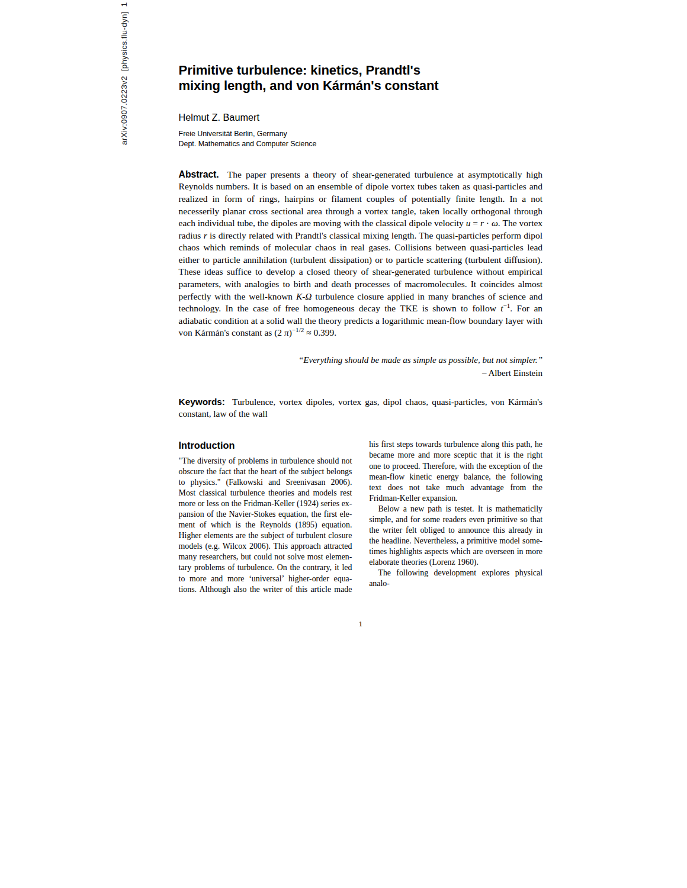arXiv:0907.0223v2 [physics.flu-dyn] 1 Jul 2009
Primitive turbulence: kinetics, Prandtl's
mixing length, and von Kármán's constant
Helmut Z. Baumert
Freie Universität Berlin, Germany
Dept. Mathematics and Computer Science
Abstract. The paper presents a theory of shear-generated turbulence at asymptotically high Reynolds numbers. It is based on an ensemble of dipole vortex tubes taken as quasi-particles and realized in form of rings, hairpins or filament couples of potentially finite length. In a not necesserily planar cross sectional area through a vortex tangle, taken locally orthogonal through each individual tube, the dipoles are moving with the classical dipole velocity u = r · ω. The vortex radius r is directly related with Prandtl's classical mixing length. The quasi-particles perform dipol chaos which reminds of molecular chaos in real gases. Collisions between quasi-particles lead either to particle annihilation (turbulent dissipation) or to particle scattering (turbulent diffusion). These ideas suffice to develop a closed theory of shear-generated turbulence without empirical parameters, with analogies to birth and death processes of macromolecules. It coincides almost perfectly with the well-known K-Ω turbulence closure applied in many branches of science and technology. In the case of free homogeneous decay the TKE is shown to follow t−1. For an adiabatic condition at a solid wall the theory predicts a logarithmic mean-flow boundary layer with von Kármán's constant as (2 π)−1/2 ≈ 0.399.
“Everything should be made as simple as possible, but not simpler.” – Albert Einstein
Keywords: Turbulence, vortex dipoles, vortex gas, dipol chaos, quasi-particles, von Kármán's constant, law of the wall
Introduction
"The diversity of problems in turbulence should not obscure the fact that the heart of the subject belongs to physics." (Falkowski and Sreenivasan 2006). Most classical turbulence theories and models rest more or less on the Fridman-Keller (1924) series expansion of the Navier-Stokes equation, the first element of which is the Reynolds (1895) equation. Higher elements are the subject of turbulent closure models (e.g. Wilcox 2006). This approach attracted many researchers, but could not solve most elementary problems of turbulence. On the contrary, it led to more and more ‘universal’ higher-order equations. Although also the writer of this article made his first steps towards turbulence along this path, he became more and more sceptic that it is the right one to proceed. Therefore, with the exception of the mean-flow kinetic energy balance, the following text does not take much advantage from the Fridman-Keller expansion.
Below a new path is testet. It is mathematiclly simple, and for some readers even primitive so that the writer felt obliged to announce this already in the headline. Nevertheless, a primitive model sometimes highlights aspects which are overseen in more elaborate theories (Lorenz 1960).
The following development explores physical analo-
1